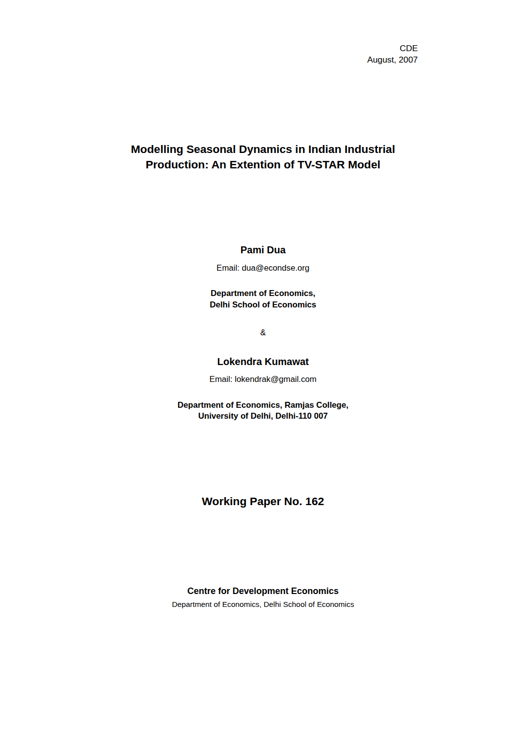CDE
August, 2007
Modelling Seasonal Dynamics in Indian Industrial
Production: An Extention of TV-STAR Model
Pami Dua
Email: dua@econdse.org
Department of Economics,
Delhi School of Economics
&
Lokendra Kumawat
Email: lokendrak@gmail.com
Department of Economics, Ramjas College,
University of Delhi, Delhi-110 007
Working Paper No. 162
Centre for Development Economics
Department of Economics, Delhi School of Economics